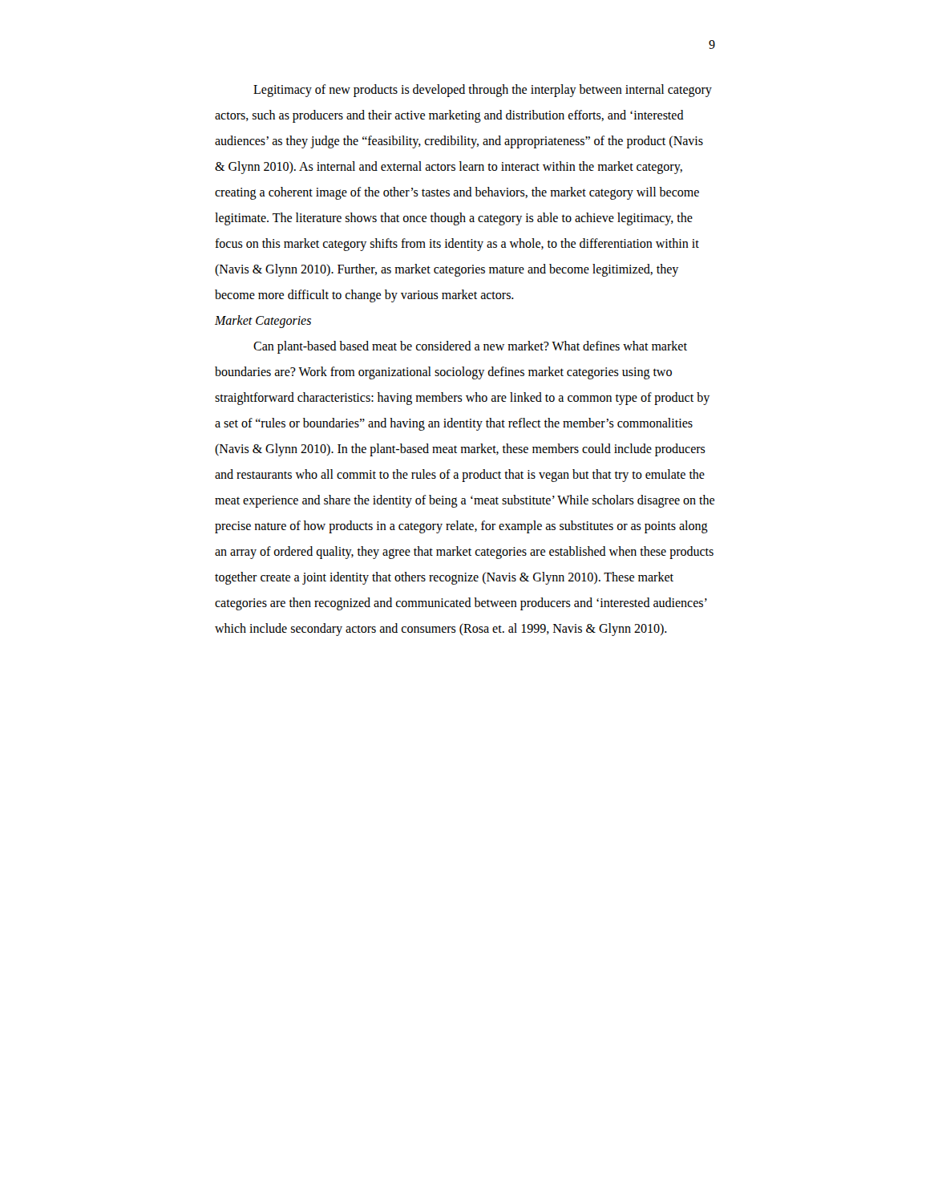9
Legitimacy of new products is developed through the interplay between internal category actors, such as producers and their active marketing and distribution efforts, and ‘interested audiences’ as they judge the “feasibility, credibility, and appropriateness” of the product (Navis & Glynn 2010). As internal and external actors learn to interact within the market category, creating a coherent image of the other’s tastes and behaviors, the market category will become legitimate. The literature shows that once though a category is able to achieve legitimacy, the focus on this market category shifts from its identity as a whole, to the differentiation within it (Navis & Glynn 2010). Further, as market categories mature and become legitimized, they become more difficult to change by various market actors.
Market Categories
Can plant-based based meat be considered a new market? What defines what market boundaries are? Work from organizational sociology defines market categories using two straightforward characteristics: having members who are linked to a common type of product by a set of “rules or boundaries” and having an identity that reflect the member’s commonalities (Navis & Glynn 2010). In the plant-based meat market, these members could include producers and restaurants who all commit to the rules of a product that is vegan but that try to emulate the meat experience and share the identity of being a ‘meat substitute’ While scholars disagree on the precise nature of how products in a category relate, for example as substitutes or as points along an array of ordered quality, they agree that market categories are established when these products together create a joint identity that others recognize (Navis & Glynn 2010). These market categories are then recognized and communicated between producers and ‘interested audiences’ which include secondary actors and consumers (Rosa et. al 1999, Navis & Glynn 2010).